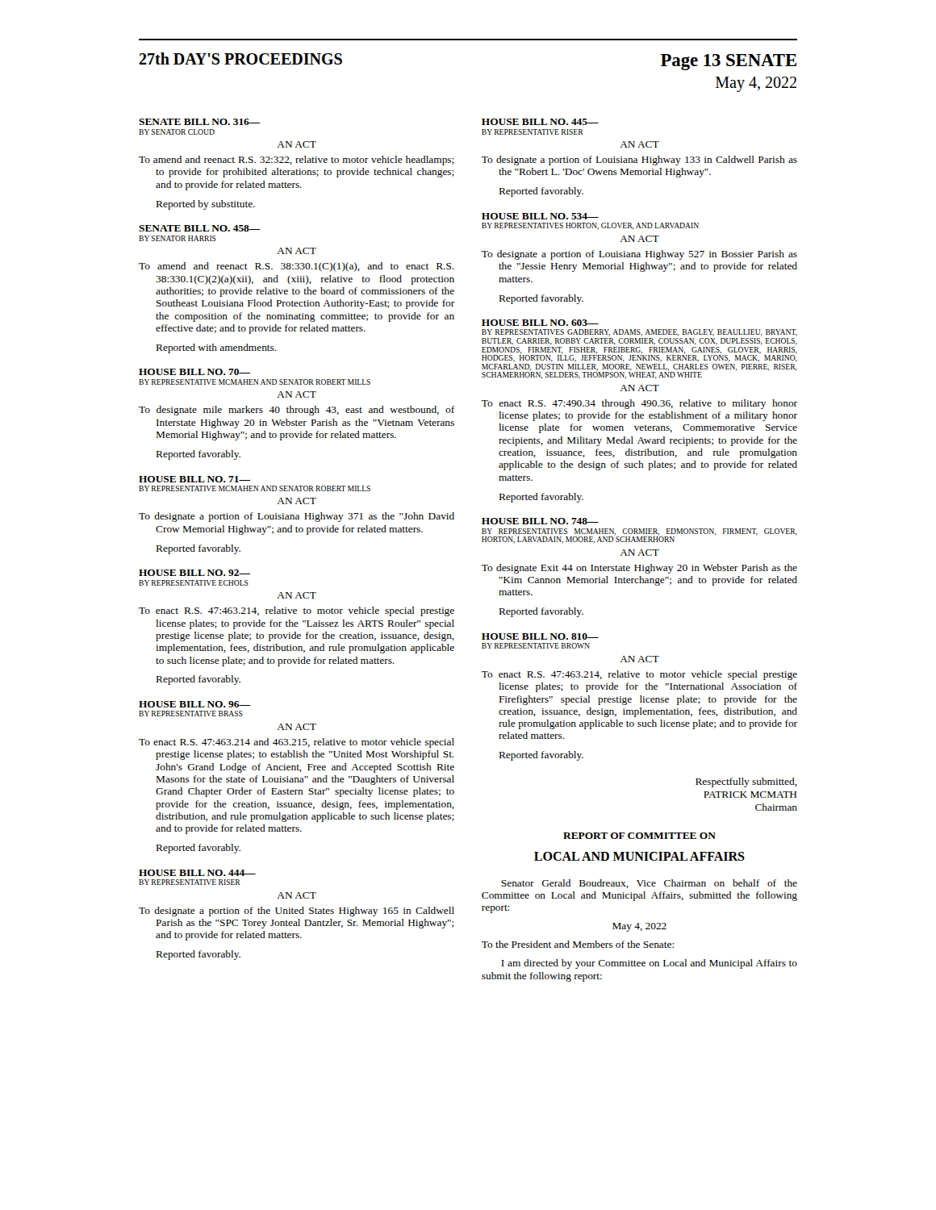27th DAY'S PROCEEDINGS
Page 13 SENATE May 4, 2022
Senate Bill No. 316—
BY SENATOR CLOUD
AN ACT
To amend and reenact R.S. 32:322, relative to motor vehicle headlamps; to provide for prohibited alterations; to provide technical changes; and to provide for related matters.
Reported by substitute.
Senate Bill No. 458—
BY SENATOR HARRIS
AN ACT
To amend and reenact R.S. 38:330.1(C)(1)(a), and to enact R.S. 38:330.1(C)(2)(a)(xii), and (xiii), relative to flood protection authorities; to provide relative to the board of commissioners of the Southeast Louisiana Flood Protection Authority-East; to provide for the composition of the nominating committee; to provide for an effective date; and to provide for related matters.
Reported with amendments.
House Bill No. 70—
BY REPRESENTATIVE MCMAHEN AND SENATOR ROBERT MILLS
AN ACT
To designate mile markers 40 through 43, east and westbound, of Interstate Highway 20 in Webster Parish as the "Vietnam Veterans Memorial Highway"; and to provide for related matters.
Reported favorably.
House Bill No. 71—
BY REPRESENTATIVE MCMAHEN AND SENATOR ROBERT MILLS
AN ACT
To designate a portion of Louisiana Highway 371 as the "John David Crow Memorial Highway"; and to provide for related matters.
Reported favorably.
House Bill No. 92—
BY REPRESENTATIVE ECHOLS
AN ACT
To enact R.S. 47:463.214, relative to motor vehicle special prestige license plates; to provide for the "Laissez les ARTS Rouler" special prestige license plate; to provide for the creation, issuance, design, implementation, fees, distribution, and rule promulgation applicable to such license plate; and to provide for related matters.
Reported favorably.
House Bill No. 96—
BY REPRESENTATIVE BRASS
AN ACT
To enact R.S. 47:463.214 and 463.215, relative to motor vehicle special prestige license plates; to establish the "United Most Worshipful St. John's Grand Lodge of Ancient, Free and Accepted Scottish Rite Masons for the state of Louisiana" and the "Daughters of Universal Grand Chapter Order of Eastern Star" specialty license plates; to provide for the creation, issuance, design, fees, implementation, distribution, and rule promulgation applicable to such license plates; and to provide for related matters.
Reported favorably.
House Bill No. 444—
BY REPRESENTATIVE RISER
AN ACT
To designate a portion of the United States Highway 165 in Caldwell Parish as the "SPC Torey Jonteal Dantzler, Sr. Memorial Highway"; and to provide for related matters.
Reported favorably.
House Bill No. 445—
BY REPRESENTATIVE RISER
AN ACT
To designate a portion of Louisiana Highway 133 in Caldwell Parish as the "Robert L. 'Doc' Owens Memorial Highway".
Reported favorably.
House Bill No. 534—
BY REPRESENTATIVES HORTON, GLOVER, AND LARVADAIN
AN ACT
To designate a portion of Louisiana Highway 527 in Bossier Parish as the "Jessie Henry Memorial Highway"; and to provide for related matters.
Reported favorably.
House Bill No. 603—
BY REPRESENTATIVES GADBERRY, ADAMS, AMEDEE, BAGLEY, BEAULLIEU, BRYANT, BUTLER, CARRIER, ROBBY CARTER, CORMIER, COUSSAN, COX, DUPLESSIS, ECHOLS, EDMONDS, FIRMENT, FISHER, FREIBERG, FRIEMAN, GAINES, GLOVER, HARRIS, HODGES, HORTON, ILLG, JEFFERSON, JENKINS, KERNER, LYONS, MACK, MARINO, MCFARLAND, DUSTIN MILLER, MOORE, NEWELL, CHARLES OWEN, PIERRE, RISER, SCHAMERHORN, SELDERS, THOMPSON, WHEAT, AND WHITE
AN ACT
To enact R.S. 47:490.34 through 490.36, relative to military honor license plates; to provide for the establishment of a military honor license plate for women veterans, Commemorative Service recipients, and Military Medal Award recipients; to provide for the creation, issuance, fees, distribution, and rule promulgation applicable to the design of such plates; and to provide for related matters.
Reported favorably.
House Bill No. 748—
BY REPRESENTATIVES MCMAHEN, CORMIER, EDMONSTON, FIRMENT, GLOVER, HORTON, LARVADAIN, MOORE, AND SCHAMERHORN
AN ACT
To designate Exit 44 on Interstate Highway 20 in Webster Parish as the "Kim Cannon Memorial Interchange"; and to provide for related matters.
Reported favorably.
House Bill No. 810—
BY REPRESENTATIVE BROWN
AN ACT
To enact R.S. 47:463.214, relative to motor vehicle special prestige license plates; to provide for the "International Association of Firefighters" special prestige license plate; to provide for the creation, issuance, design, implementation, fees, distribution, and rule promulgation applicable to such license plate; and to provide for related matters.
Reported favorably.
Respectfully submitted, PATRICK MCMATH Chairman
Report of Committee on
Local and Municipal Affairs
Senator Gerald Boudreaux, Vice Chairman on behalf of the Committee on Local and Municipal Affairs, submitted the following report:
May 4, 2022
To the President and Members of the Senate:
I am directed by your Committee on Local and Municipal Affairs to submit the following report: